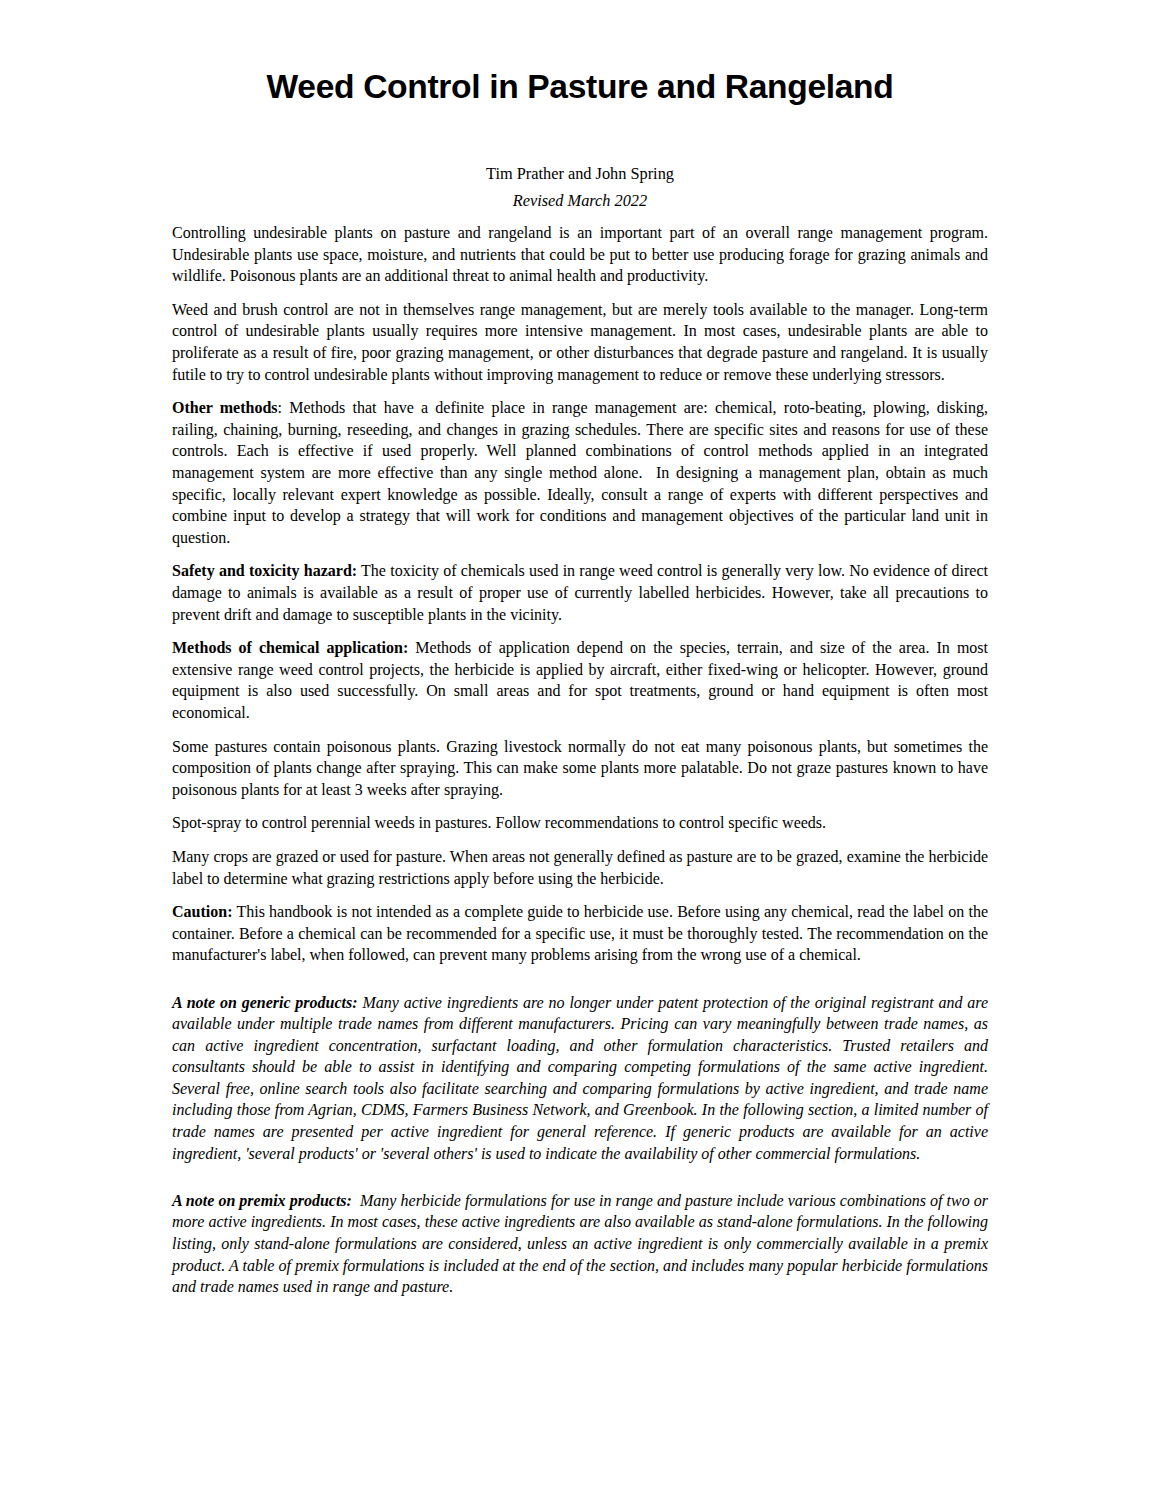Weed Control in Pasture and Rangeland
Tim Prather and John Spring
Revised March 2022
Controlling undesirable plants on pasture and rangeland is an important part of an overall range management program. Undesirable plants use space, moisture, and nutrients that could be put to better use producing forage for grazing animals and wildlife. Poisonous plants are an additional threat to animal health and productivity.
Weed and brush control are not in themselves range management, but are merely tools available to the manager. Long-term control of undesirable plants usually requires more intensive management. In most cases, undesirable plants are able to proliferate as a result of fire, poor grazing management, or other disturbances that degrade pasture and rangeland. It is usually futile to try to control undesirable plants without improving management to reduce or remove these underlying stressors.
Other methods: Methods that have a definite place in range management are: chemical, roto-beating, plowing, disking, railing, chaining, burning, reseeding, and changes in grazing schedules. There are specific sites and reasons for use of these controls. Each is effective if used properly. Well planned combinations of control methods applied in an integrated management system are more effective than any single method alone. In designing a management plan, obtain as much specific, locally relevant expert knowledge as possible. Ideally, consult a range of experts with different perspectives and combine input to develop a strategy that will work for conditions and management objectives of the particular land unit in question.
Safety and toxicity hazard: The toxicity of chemicals used in range weed control is generally very low. No evidence of direct damage to animals is available as a result of proper use of currently labelled herbicides. However, take all precautions to prevent drift and damage to susceptible plants in the vicinity.
Methods of chemical application: Methods of application depend on the species, terrain, and size of the area. In most extensive range weed control projects, the herbicide is applied by aircraft, either fixed-wing or helicopter. However, ground equipment is also used successfully. On small areas and for spot treatments, ground or hand equipment is often most economical.
Some pastures contain poisonous plants. Grazing livestock normally do not eat many poisonous plants, but sometimes the composition of plants change after spraying. This can make some plants more palatable. Do not graze pastures known to have poisonous plants for at least 3 weeks after spraying.
Spot-spray to control perennial weeds in pastures. Follow recommendations to control specific weeds.
Many crops are grazed or used for pasture. When areas not generally defined as pasture are to be grazed, examine the herbicide label to determine what grazing restrictions apply before using the herbicide.
Caution: This handbook is not intended as a complete guide to herbicide use. Before using any chemical, read the label on the container. Before a chemical can be recommended for a specific use, it must be thoroughly tested. The recommendation on the manufacturer's label, when followed, can prevent many problems arising from the wrong use of a chemical.
A note on generic products: Many active ingredients are no longer under patent protection of the original registrant and are available under multiple trade names from different manufacturers. Pricing can vary meaningfully between trade names, as can active ingredient concentration, surfactant loading, and other formulation characteristics. Trusted retailers and consultants should be able to assist in identifying and comparing competing formulations of the same active ingredient. Several free, online search tools also facilitate searching and comparing formulations by active ingredient, and trade name including those from Agrian, CDMS, Farmers Business Network, and Greenbook. In the following section, a limited number of trade names are presented per active ingredient for general reference. If generic products are available for an active ingredient, 'several products' or 'several others' is used to indicate the availability of other commercial formulations.
A note on premix products: Many herbicide formulations for use in range and pasture include various combinations of two or more active ingredients. In most cases, these active ingredients are also available as stand-alone formulations. In the following listing, only stand-alone formulations are considered, unless an active ingredient is only commercially available in a premix product. A table of premix formulations is included at the end of the section, and includes many popular herbicide formulations and trade names used in range and pasture.